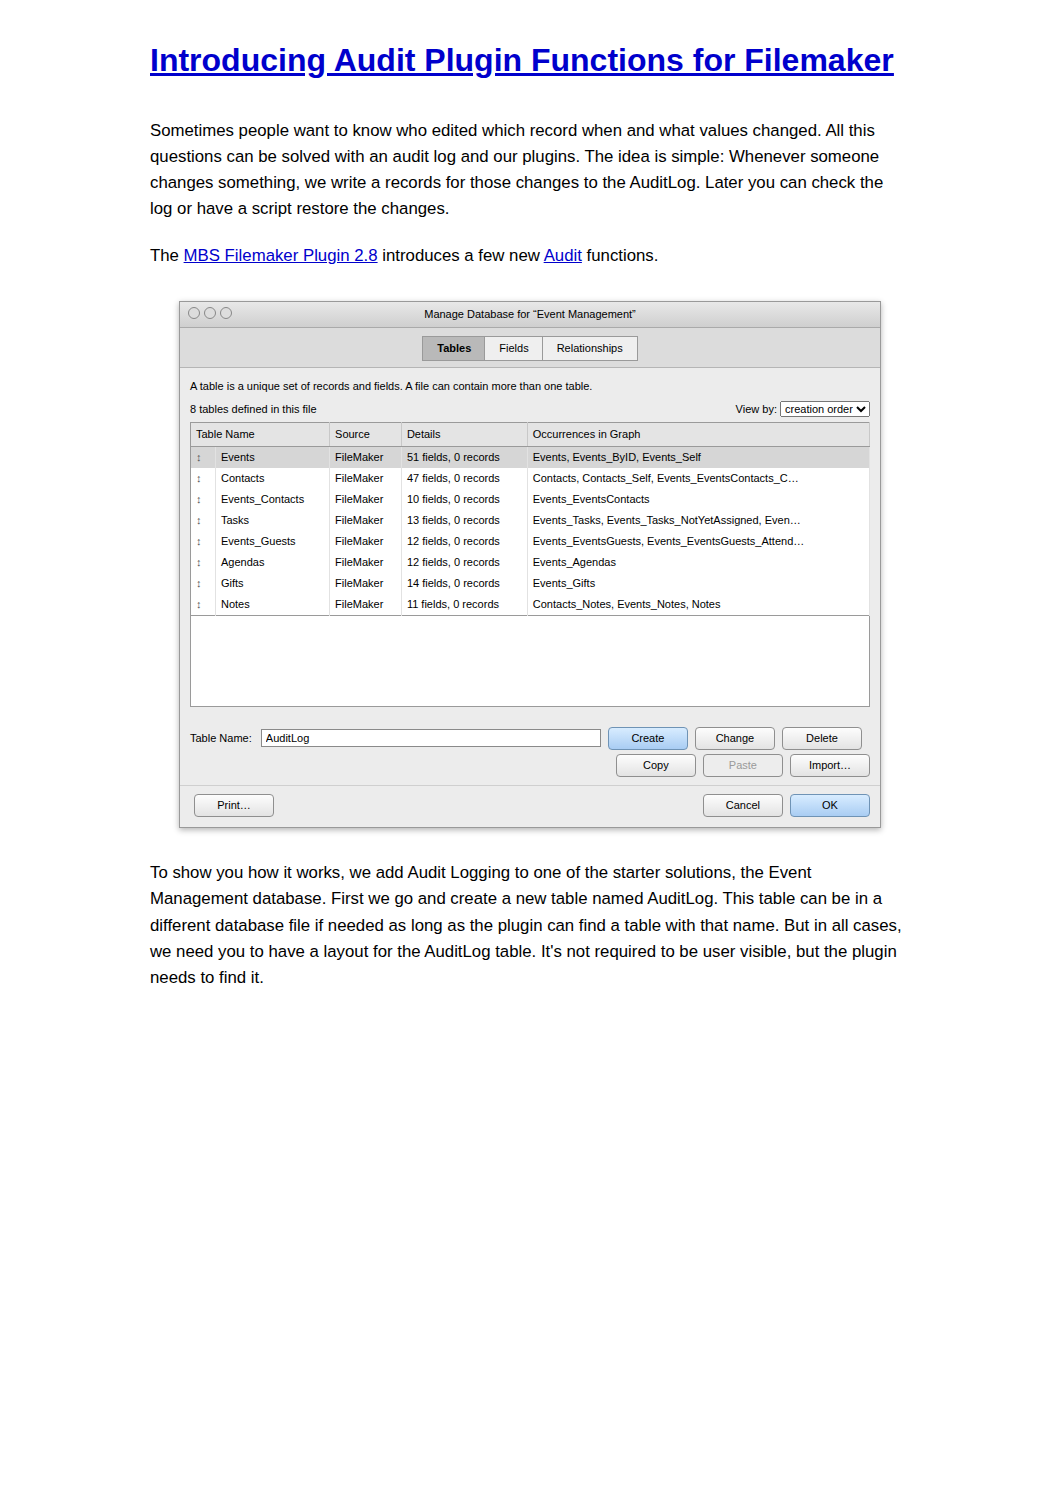Introducing Audit Plugin Functions for Filemaker
Sometimes people want to know who edited which record when and what values changed. All this questions can be solved with an audit log and our plugins. The idea is simple: Whenever someone changes something, we write a records for those changes to the AuditLog. Later you can check the log or have a script restore the changes.
The MBS Filemaker Plugin 2.8 introduces a few new Audit functions.
Manage Database for “Event Management”
Tables Fields Relationships
A table is a unique set of records and fields. A file can contain more than one table.
8 tables defined in this file View by: creation order
| Table Name | Source | Details | Occurrences in Graph |
| --- | --- | --- | --- |
| ↕ | Events | FileMaker | 51 fields, 0 records | Events, Events_ByID, Events_Self |
| ↕ | Contacts | FileMaker | 47 fields, 0 records | Contacts, Contacts_Self, Events_EventsContacts_C… |
| ↕ | Events_Contacts | FileMaker | 10 fields, 0 records | Events_EventsContacts |
| ↕ | Tasks | FileMaker | 13 fields, 0 records | Events_Tasks, Events_Tasks_NotYetAssigned, Even… |
| ↕ | Events_Guests | FileMaker | 12 fields, 0 records | Events_EventsGuests, Events_EventsGuests_Attend… |
| ↕ | Agendas | FileMaker | 12 fields, 0 records | Events_Agendas |
| ↕ | Gifts | FileMaker | 14 fields, 0 records | Events_Gifts |
| ↕ | Notes | FileMaker | 11 fields, 0 records | Contacts_Notes, Events_Notes, Notes |
Table Name: Create Change Delete
Copy Paste Import…
Print… Cancel OK
To show you how it works, we add Audit Logging to one of the starter solutions, the Event Management database. First we go and create a new table named AuditLog. This table can be in a different database file if needed as long as the plugin can find a table with that name. But in all cases, we need you to have a layout for the AuditLog table. It's not required to be user visible, but the plugin needs to find it.